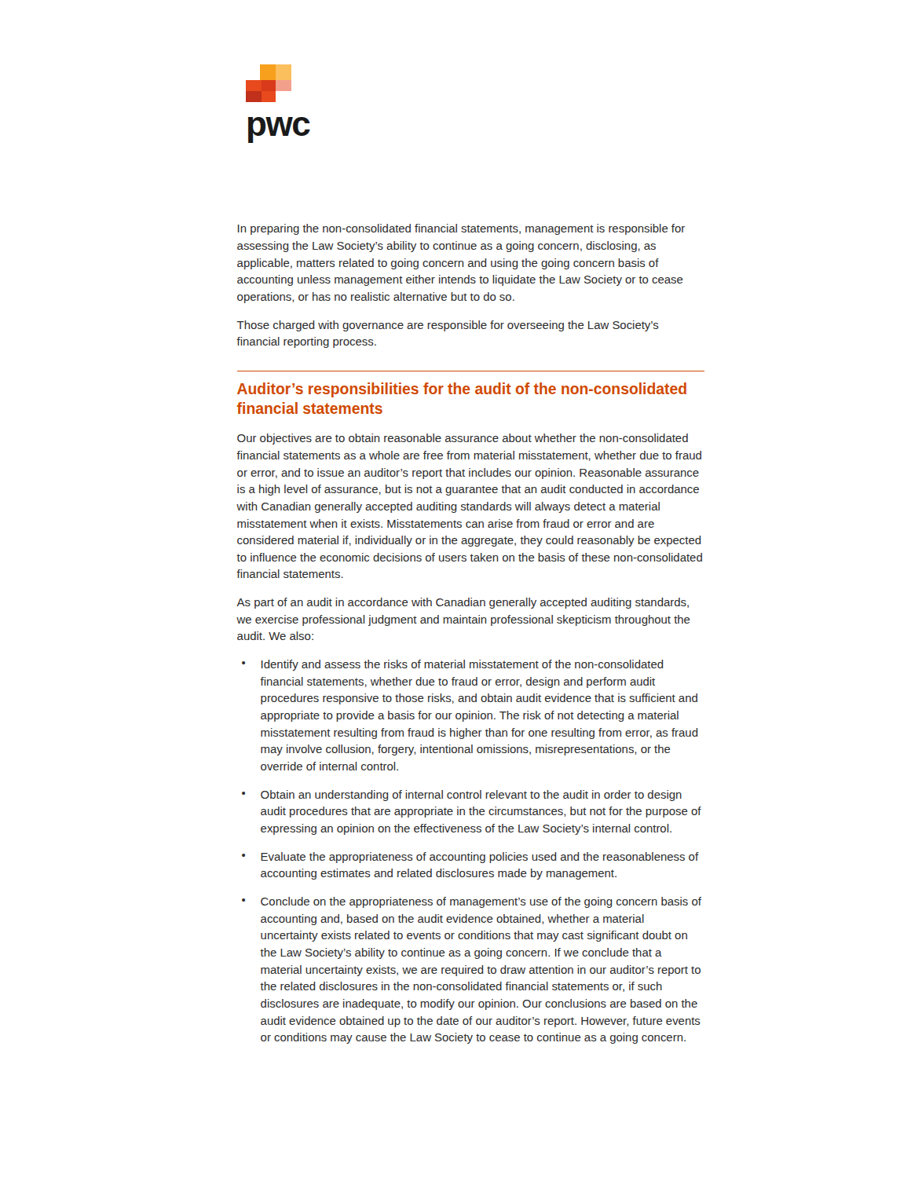pwc
In preparing the non-consolidated financial statements, management is responsible for assessing the Law Society’s ability to continue as a going concern, disclosing, as applicable, matters related to going concern and using the going concern basis of accounting unless management either intends to liquidate the Law Society or to cease operations, or has no realistic alternative but to do so.
Those charged with governance are responsible for overseeing the Law Society’s financial reporting process.
Auditor’s responsibilities for the audit of the non-consolidated financial statements
Our objectives are to obtain reasonable assurance about whether the non-consolidated financial statements as a whole are free from material misstatement, whether due to fraud or error, and to issue an auditor’s report that includes our opinion. Reasonable assurance is a high level of assurance, but is not a guarantee that an audit conducted in accordance with Canadian generally accepted auditing standards will always detect a material misstatement when it exists. Misstatements can arise from fraud or error and are considered material if, individually or in the aggregate, they could reasonably be expected to influence the economic decisions of users taken on the basis of these non-consolidated financial statements.
As part of an audit in accordance with Canadian generally accepted auditing standards, we exercise professional judgment and maintain professional skepticism throughout the audit. We also:
Identify and assess the risks of material misstatement of the non-consolidated financial statements, whether due to fraud or error, design and perform audit procedures responsive to those risks, and obtain audit evidence that is sufficient and appropriate to provide a basis for our opinion. The risk of not detecting a material misstatement resulting from fraud is higher than for one resulting from error, as fraud may involve collusion, forgery, intentional omissions, misrepresentations, or the override of internal control.
Obtain an understanding of internal control relevant to the audit in order to design audit procedures that are appropriate in the circumstances, but not for the purpose of expressing an opinion on the effectiveness of the Law Society’s internal control.
Evaluate the appropriateness of accounting policies used and the reasonableness of accounting estimates and related disclosures made by management.
Conclude on the appropriateness of management’s use of the going concern basis of accounting and, based on the audit evidence obtained, whether a material uncertainty exists related to events or conditions that may cast significant doubt on the Law Society’s ability to continue as a going concern. If we conclude that a material uncertainty exists, we are required to draw attention in our auditor’s report to the related disclosures in the non-consolidated financial statements or, if such disclosures are inadequate, to modify our opinion. Our conclusions are based on the audit evidence obtained up to the date of our auditor’s report. However, future events or conditions may cause the Law Society to cease to continue as a going concern.